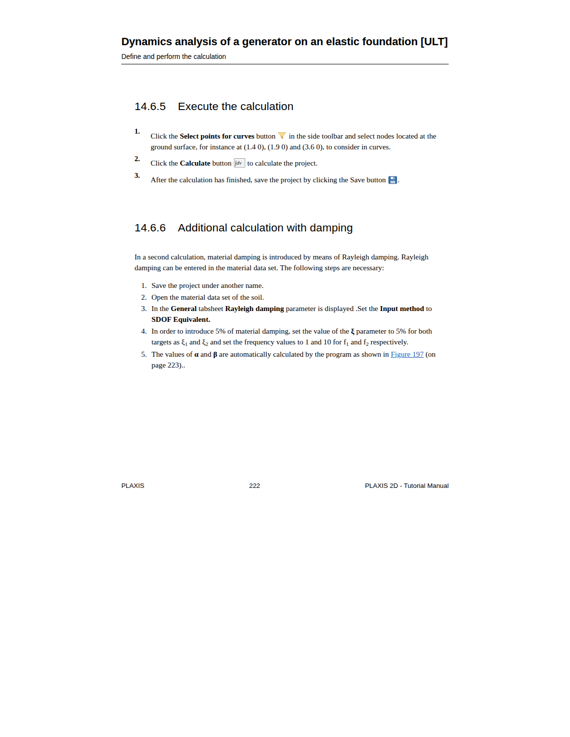Dynamics analysis of a generator on an elastic foundation [ULT]
Define and perform the calculation
14.6.5 Execute the calculation
1. Click the Select points for curves button in the side toolbar and select nodes located at the ground surface, for instance at (1.4 0), (1.9 0) and (3.6 0), to consider in curves.
2. Click the Calculate button to calculate the project.
3. After the calculation has finished, save the project by clicking the Save button .
14.6.6 Additional calculation with damping
In a second calculation, material damping is introduced by means of Rayleigh damping. Rayleigh damping can be entered in the material data set. The following steps are necessary:
Save the project under another name.
Open the material data set of the soil.
In the General tabsheet Rayleigh damping parameter is displayed .Set the Input method to SDOF Equivalent.
In order to introduce 5% of material damping, set the value of the ξ parameter to 5% for both targets as ξ1 and ξ2 and set the frequency values to 1 and 10 for f1 and f2 respectively.
The values of α and β are automatically calculated by the program as shown in Figure 197 (on page 223)..
PLAXIS
222
PLAXIS 2D - Tutorial Manual